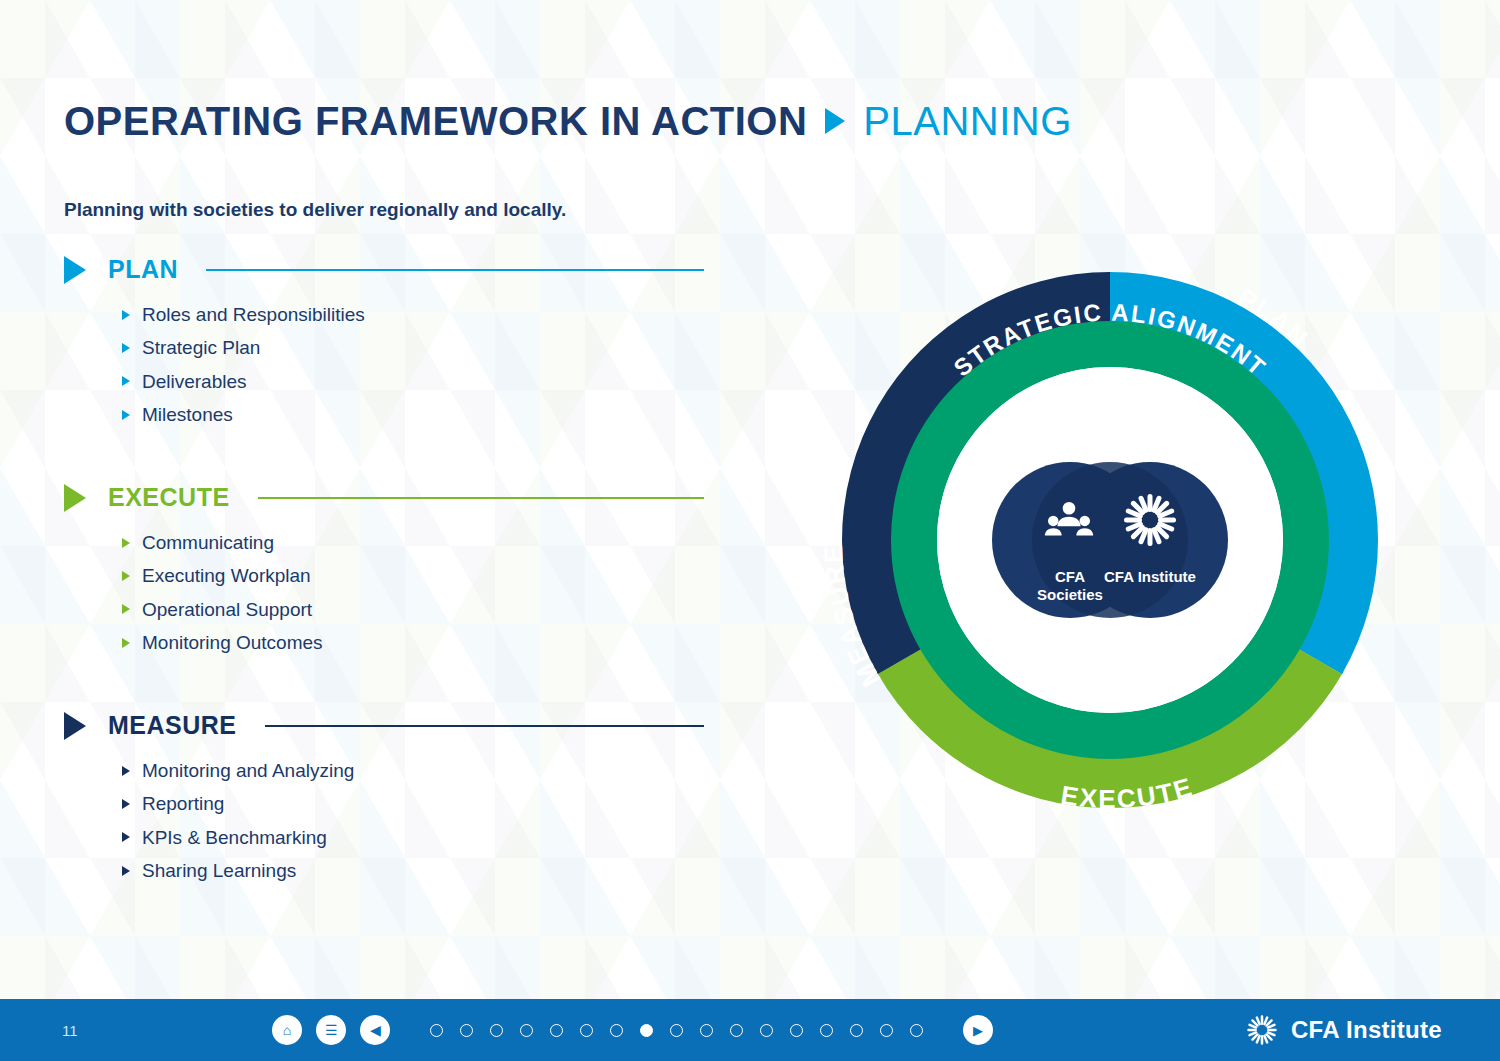OPERATING FRAMEWORK IN ACTION PLANNING
Planning with societies to deliver regionally and locally.
PLAN
Roles and Responsibilities
Strategic Plan
Deliverables
Milestones
EXECUTE
Communicating
Executing Workplan
Operational Support
Monitoring Outcomes
MEASURE
Monitoring and Analyzing
Reporting
KPIs & Benchmarking
Sharing Learnings
PLAN EXECUTE MEASURE STRATEGIC ALIGNMENT CFA Societies CFA Institute
11
⌂ ☰ ◀
▶
CFA Institute